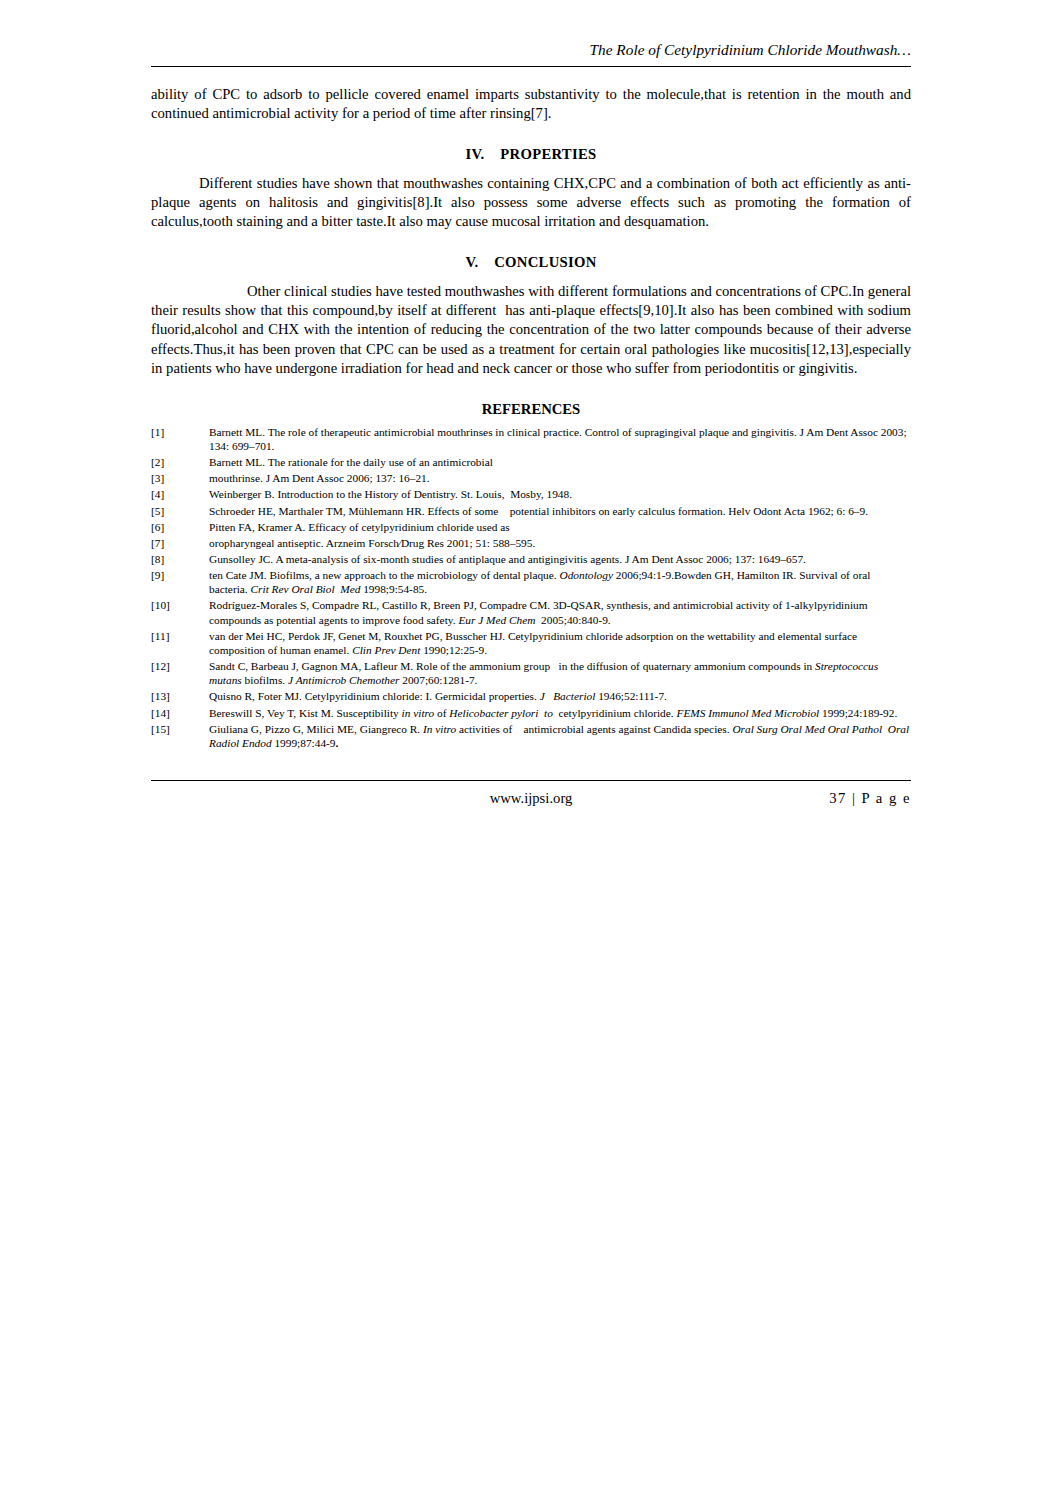The Role of Cetylpyridinium Chloride Mouthwash…
ability of CPC to adsorb to pellicle covered enamel imparts substantivity to the molecule,that is retention in the mouth and continued antimicrobial activity for a period of time after rinsing[7].
IV. PROPERTIES
Different studies have shown that mouthwashes containing CHX,CPC and a combination of both act efficiently as anti-plaque agents on halitosis and gingivitis[8].It also possess some adverse effects such as promoting the formation of calculus,tooth staining and a bitter taste.It also may cause mucosal irritation and desquamation.
V. CONCLUSION
Other clinical studies have tested mouthwashes with different formulations and concentrations of CPC.In general their results show that this compound,by itself at different has anti-plaque effects[9,10].It also has been combined with sodium fluorid,alcohol and CHX with the intention of reducing the concentration of the two latter compounds because of their adverse effects.Thus,it has been proven that CPC can be used as a treatment for certain oral pathologies like mucositis[12,13],especially in patients who have undergone irradiation for head and neck cancer or those who suffer from periodontitis or gingivitis.
REFERENCES
| [1] | Barnett ML. The role of therapeutic antimicrobial mouthrinses in clinical practice. Control of supragingival plaque and gingivitis. J Am Dent Assoc 2003; 134: 699–701. |
| [2] | Barnett ML. The rationale for the daily use of an antimicrobial |
| [3] | mouthrinse. J Am Dent Assoc 2006; 137: 16–21. |
| [4] | Weinberger B. Introduction to the History of Dentistry. St. Louis, Mosby, 1948. |
| [5] | Schroeder HE, Marthaler TM, Mühlemann HR. Effects of some potential inhibitors on early calculus formation. Helv Odont Acta 1962; 6: 6–9. |
| [6] | Pitten FA, Kramer A. Efficacy of cetylpyridinium chloride used as |
| [7] | oropharyngeal antiseptic. Arzneim Forsch∕Drug Res 2001; 51: 588–595. |
| [8] | Gunsolley JC. A meta-analysis of six-month studies of antiplaque and antigingivitis agents. J Am Dent Assoc 2006; 137: 1649–657. |
| [9] | ten Cate JM. Biofilms, a new approach to the microbiology of dental plaque. Odontology 2006;94:1-9.Bowden GH, Hamilton IR. Survival of oral bacteria. Crit Rev Oral Biol Med 1998;9:54-85. |
| [10] | Rodríguez-Morales S, Compadre RL, Castillo R, Breen PJ, Compadre CM. 3D-QSAR, synthesis, and antimicrobial activity of 1-alkylpyridinium compounds as potential agents to improve food safety. Eur J Med Chem 2005;40:840-9. |
| [11] | van der Mei HC, Perdok JF, Genet M, Rouxhet PG, Busscher HJ. Cetylpyridinium chloride adsorption on the wettability and elemental surface composition of human enamel. Clin Prev Dent 1990;12:25-9. |
| [12] | Sandt C, Barbeau J, Gagnon MA, Lafleur M. Role of the ammonium group in the diffusion of quaternary ammonium compounds in Streptococcus mutans biofilms. J Antimicrob Chemother 2007;60:1281-7. |
| [13] | Quisno R, Foter MJ. Cetylpyridinium chloride: I. Germicidal properties. J Bacteriol 1946;52:111-7. |
| [14] | Bereswill S, Vey T, Kist M. Susceptibility in vitro of Helicobacter pylori to cetylpyridinium chloride. FEMS Immunol Med Microbiol 1999;24:189-92. |
| [15] | Giuliana G, Pizzo G, Milici ME, Giangreco R. In vitro activities of antimicrobial agents against Candida species. Oral Surg Oral Med Oral Pathol Oral Radiol Endod 1999;87:44-9 . |
www.ijpsi.org
37 | P a g e